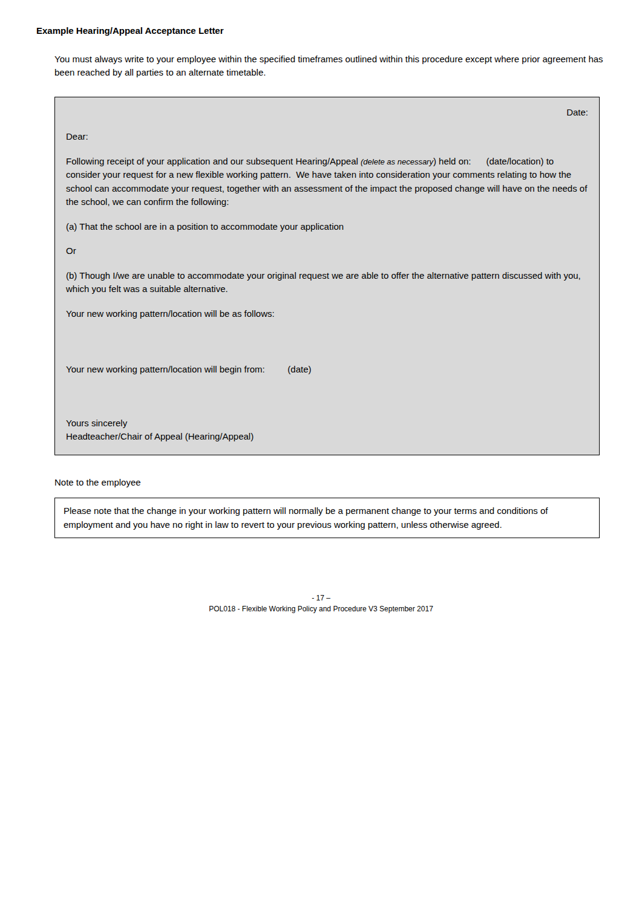Example Hearing/Appeal Acceptance Letter
You must always write to your employee within the specified timeframes outlined within this procedure except where prior agreement has been reached by all parties to an alternate timetable.
Date:
Dear:
Following receipt of your application and our subsequent Hearing/Appeal (delete as necessary) held on: (date/location) to consider your request for a new flexible working pattern. We have taken into consideration your comments relating to how the school can accommodate your request, together with an assessment of the impact the proposed change will have on the needs of the school, we can confirm the following:
(a) That the school are in a position to accommodate your application
Or
(b) Though I/we are unable to accommodate your original request we are able to offer the alternative pattern discussed with you, which you felt was a suitable alternative.
Your new working pattern/location will be as follows:
Your new working pattern/location will begin from: (date)
Yours sincerely
Headteacher/Chair of Appeal (Hearing/Appeal)
Note to the employee
Please note that the change in your working pattern will normally be a permanent change to your terms and conditions of employment and you have no right in law to revert to your previous working pattern, unless otherwise agreed.
- 17 –
POL018 - Flexible Working Policy and Procedure V3 September 2017